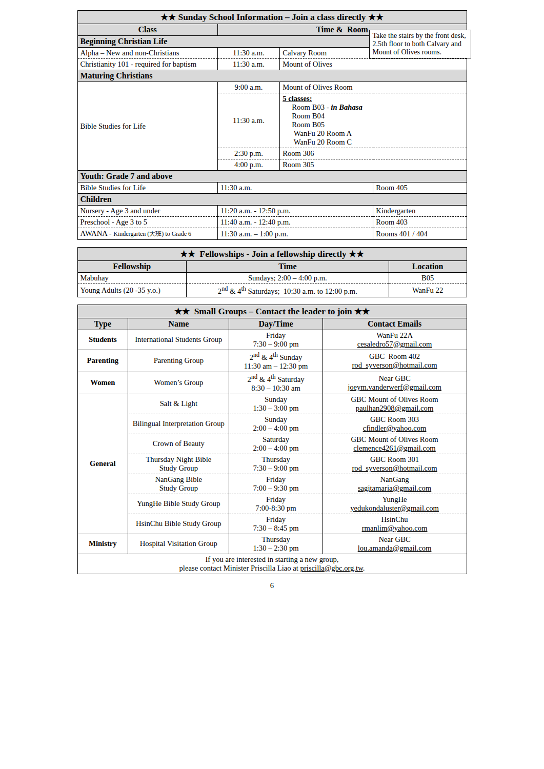Take the stairs by the front desk,
2.5th floor to both Calvary and Mount of Olives rooms.
| ★★ Sunday School Information – Join a class directly ★★ |
| Class | Time & Room |
| Beginning Christian Life |
| Alpha – New and non-Christians | 11:30 a.m. | Calvary Room |
| Christianity 101 - required for baptism | 11:30 a.m. | Mount of Olives |
| Maturing Christians |
| Bible Studies for Life | 9:00 a.m. | Mount of Olives Room |
| 11:30 a.m. | 5 classes: Room B03 - in Bahasa Room B04 Room B05 WanFu 20 Room A WanFu 20 Room C |
| 2:30 p.m. | Room 306 |
| 4:00 p.m. | Room 305 |
| Youth: Grade 7 and above |
| Bible Studies for Life | 11:30 a.m. | Room 405 |
| Children |
| Nursery - Age 3 and under | 11:20 a.m. - 12:50 p.m. | Kindergarten |
| Preschool - Age 3 to 5 | 11:40 a.m. - 12:40 p.m. | Room 403 |
| AWANA - Kindergarten (大班) to Grade 6 | 11:30 a.m. – 1:00 p.m. | Rooms 401 / 404 |
| ★★ Fellowships - Join a fellowship directly ★★ |
| Fellowship | Time | Location |
| Mabuhay | Sundays; 2:00 – 4:00 p.m. | B05 |
| Young Adults (20 -35 y.o.) | 2 nd & 4 th Saturdays; 10:30 a.m. to 12:00 p.m. | WanFu 22 |
| ★★ Small Groups – Contact the leader to join ★★ |
| Type | Name | Day/Time | Contact Emails |
| Students | International Students Group | Friday 7:30 – 9:00 pm | WanFu 22A cesaledro57@gmail.com |
| Parenting | Parenting Group | 2 nd & 4 th Sunday 11:30 am – 12:30 pm | GBC Room 402 rod_syverson@hotmail.com |
| Women | Women’s Group | 2 nd & 4 th Saturday 8:30 – 10:30 am | Near GBC joeym.vanderwerf@gmail.com |
| General | Salt & Light | Sunday 1:30 – 3:00 pm | GBC Mount of Olives Room paulhan2908@gmail.com |
| Bilingual Interpretation Group | Sunday 2:00 – 4:00 pm | GBC Room 303 cfindler@yahoo.com |
| Crown of Beauty | Saturday 2:00 – 4:00 pm | GBC Mount of Olives Room clemence4261@gmail.com |
| Thursday Night Bible Study Group | Thursday 7:30 – 9:00 pm | GBC Room 301 rod_syverson@hotmail.com |
| NanGang Bible Study Group | Friday 7:00 – 9:30 pm | NanGang sagitamaria@gmail.com |
| YungHe Bible Study Group | Friday 7:00-8:30 pm | YungHe yedukondaluster@gmail.com |
| HsinChu Bible Study Group | Friday 7:30 – 8:45 pm | HsinChu rmanlim@yahoo.com |
| Ministry | Hospital Visitation Group | Thursday 1:30 – 2:30 pm | Near GBC lou.amanda@gmail.com |
| If you are interested in starting a new group, please contact Minister Priscilla Liao at priscilla@gbc.org.tw . |
6